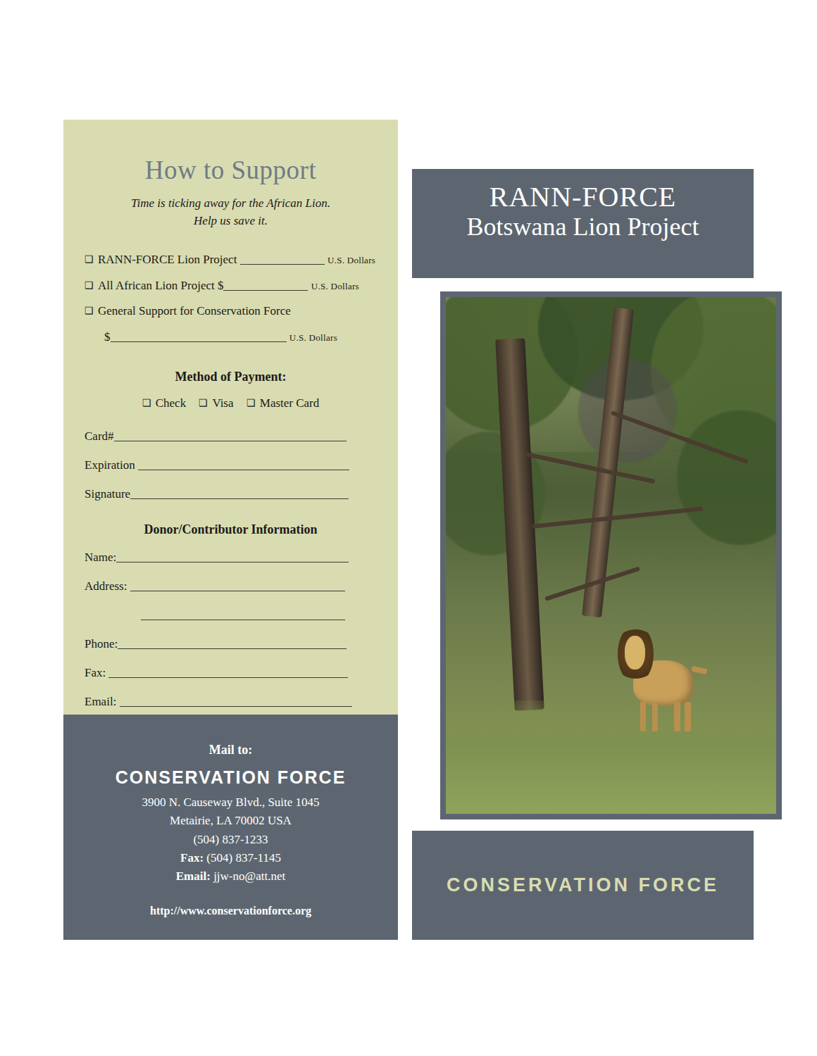How to Support
Time is ticking away for the African Lion.
Help us save it.
❑RANN-FORCE Lion Project U.S. Dollars
❑All African Lion Project $ U.S. Dollars
❑General Support for Conservation Force
$ U.S. Dollars
Method of Payment:
❑Check ❑Visa ❑Master Card
Card#
Expiration
Signature
Donor/Contributor Information
Name:
Address:
Phone:
Fax:
Email:
Conservation Force is a 501(c)(3) Public Charitable Foundation.
Contributions are tax deductible to the maximum
extent permitted by law.
Mail to:
CONSERVATION FORCE
3900 N. Causeway Blvd., Suite 1045
Metairie, LA 70002 USA
(504) 837-1233
Fax: (504) 837-1145
Email: jjw-no@att.net
http://www.conservationforce.org
RANN-FORCE
Botswana Lion Project
CONSERVATION FORCE